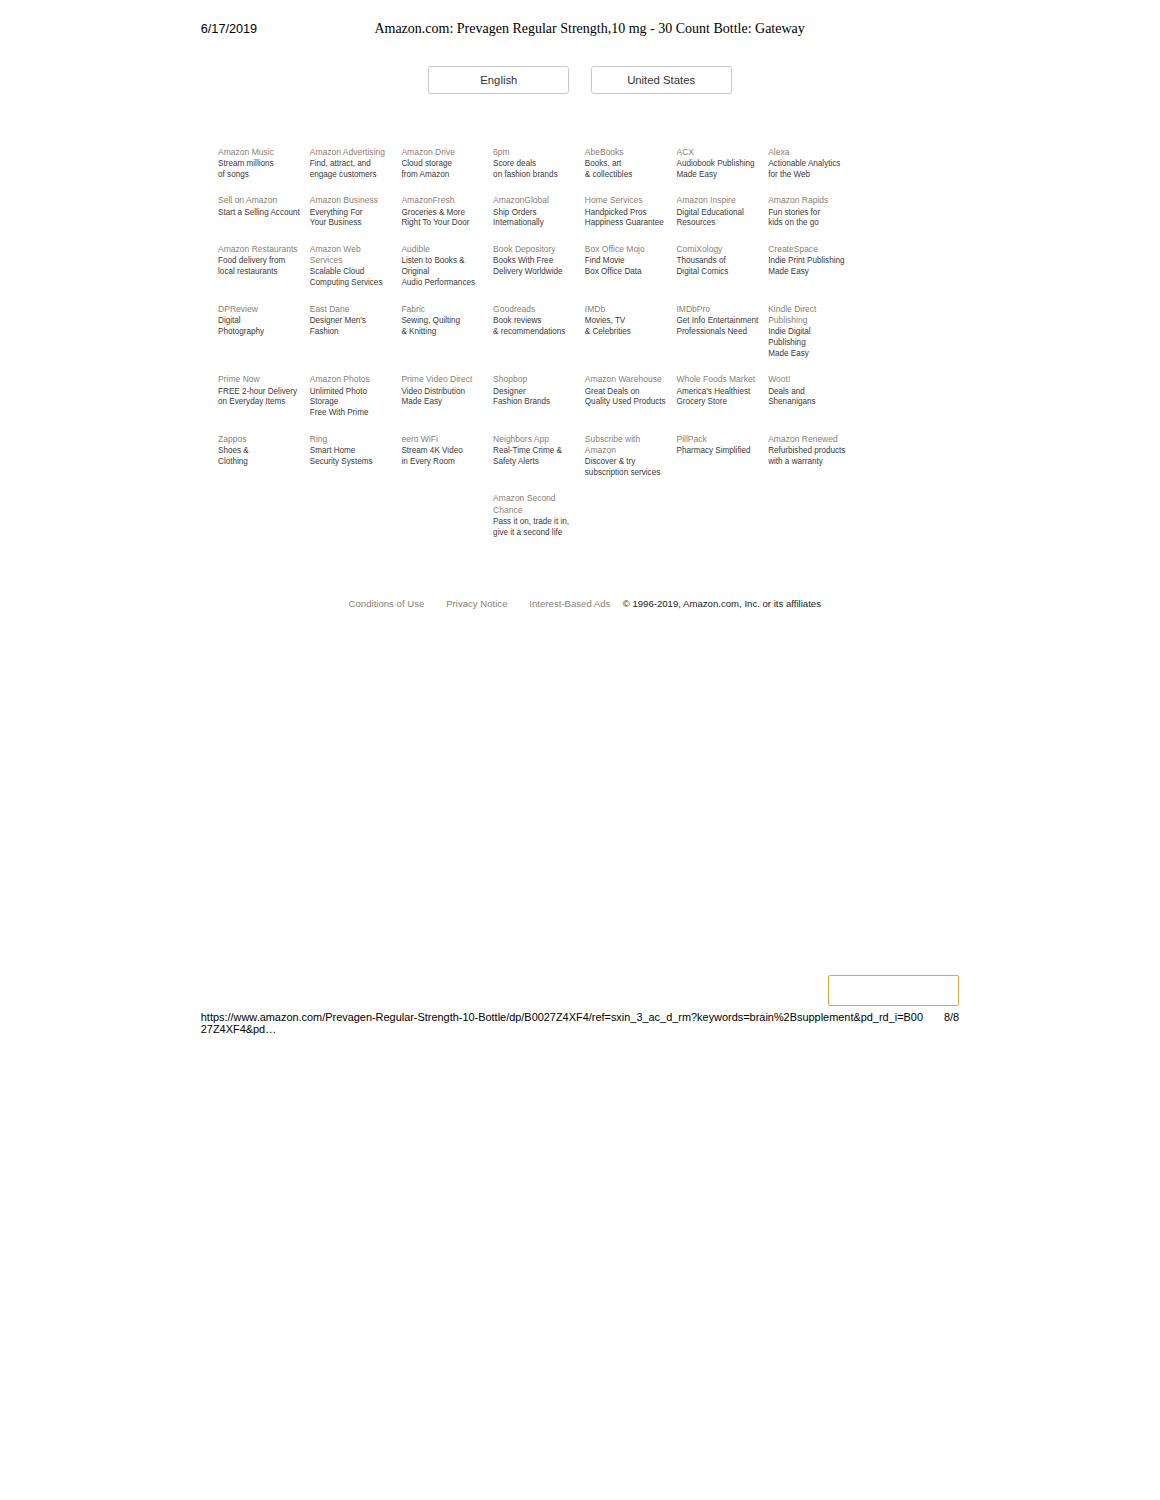6/17/2019
Amazon.com: Prevagen Regular Strength,10 mg - 30 Count Bottle: Gateway
English
United States
Amazon Music
Stream millions of songs
Amazon Advertising
Find, attract, and engage customers
Amazon Drive
Cloud storage from Amazon
6pm
Score deals on fashion brands
AbeBooks
Books, art& collectibles
ACX
Audiobook Publishing Made Easy
Alexa
Actionable Analytics for the Web
Sell on Amazon
Start a Selling Account
Amazon Business
Everything For Your Business
AmazonFresh
Groceries & More Right To Your Door
AmazonGlobal
Ship Orders Internationally
Home Services
Handpicked Pros Happiness Guarantee
Amazon Inspire
Digital Educational Resources
Amazon Rapids
Fun stories for kids on the go
Amazon Restaurants
Food delivery from local restaurants
Amazon Web Services
Scalable Cloud Computing Services
Audible
Listen to Books & Original Audio Performances
Book Depository
Books With Free Delivery Worldwide
Box Office Mojo
Find Movie Box Office Data
ComiXology
Thousands of Digital Comics
CreateSpace
Indie Print Publishing Made Easy
DPReview
Digital Photography
East Dane
Designer Men's Fashion
Fabric
Sewing, Quilting& Knitting
Goodreads
Book reviews& recommendations
IMDb
Movies, TV& Celebrities
IMDbPro
Get Info Entertainment Professionals Need
Kindle Direct Publishing
Indie Digital Publishing Made Easy
Prime Now
FREE 2-hour Delivery on Everyday Items
Amazon Photos
Unlimited Photo Storage Free With Prime
Prime Video Direct
Video Distribution Made Easy
Shopbop
Designer Fashion Brands
Amazon Warehouse
Great Deals on Quality Used Products
Whole Foods Market
America's Healthiest Grocery Store
Woot!
Deals and Shenanigans
Zappos
Shoes &Clothing
Ring
Smart Home Security Systems
eero WiFi
Stream 4K Video in Every Room
Neighbors App
Real-Time Crime & Safety Alerts
Subscribe with Amazon
Discover & try subscription services
PillPack
Pharmacy Simplified
Amazon Renewed
Refurbished products with a warranty
Amazon Second Chance
Pass it on, trade it in, give it a second life
Conditions of Use Privacy Notice Interest-Based Ads © 1996-2019, Amazon.com, Inc. or its affiliates
https://www.amazon.com/Prevagen-Regular-Strength-10-Bottle/dp/B0027Z4XF4/ref=sxin_3_ac_d_rm?keywords=brain%2Bsupplement&pd_rd_i=B0027Z4XF4&pd…
8/8